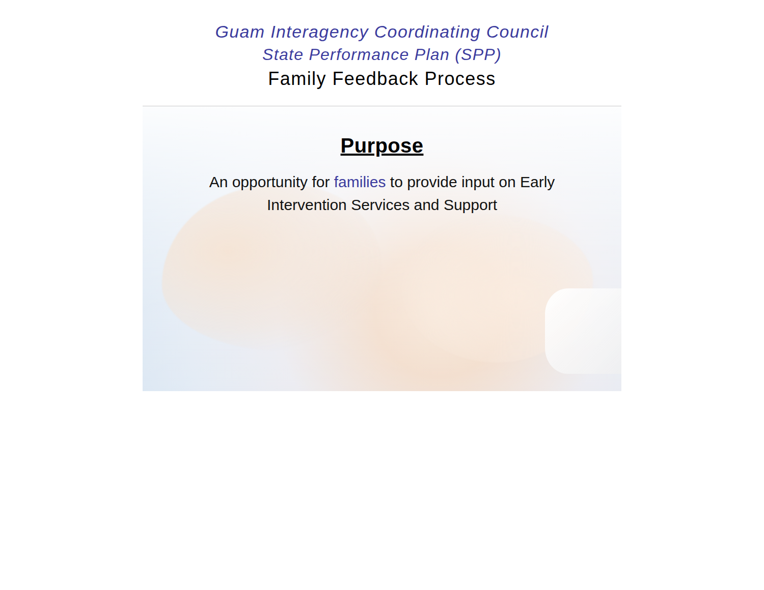Guam Interagency Coordinating Council
State Performance Plan (SPP)
Family Feedback Process
Purpose
An opportunity for families to provide input on Early Intervention Services and Support